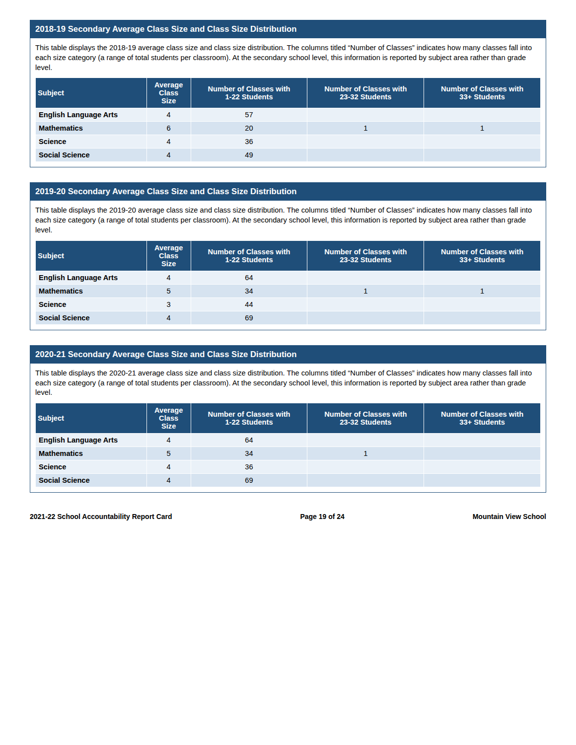2018-19 Secondary Average Class Size and Class Size Distribution
This table displays the 2018-19 average class size and class size distribution. The columns titled “Number of Classes” indicates how many classes fall into each size category (a range of total students per classroom). At the secondary school level, this information is reported by subject area rather than grade level.
| Subject | Average Class Size | Number of Classes with 1-22 Students | Number of Classes with 23-32 Students | Number of Classes with 33+ Students |
| --- | --- | --- | --- | --- |
| English Language Arts | 4 | 57 | | |
| Mathematics | 6 | 20 | 1 | 1 |
| Science | 4 | 36 | | |
| Social Science | 4 | 49 | | |
2019-20 Secondary Average Class Size and Class Size Distribution
This table displays the 2019-20 average class size and class size distribution. The columns titled “Number of Classes” indicates how many classes fall into each size category (a range of total students per classroom). At the secondary school level, this information is reported by subject area rather than grade level.
| Subject | Average Class Size | Number of Classes with 1-22 Students | Number of Classes with 23-32 Students | Number of Classes with 33+ Students |
| --- | --- | --- | --- | --- |
| English Language Arts | 4 | 64 | | |
| Mathematics | 5 | 34 | 1 | 1 |
| Science | 3 | 44 | | |
| Social Science | 4 | 69 | | |
2020-21 Secondary Average Class Size and Class Size Distribution
This table displays the 2020-21 average class size and class size distribution. The columns titled “Number of Classes” indicates how many classes fall into each size category (a range of total students per classroom). At the secondary school level, this information is reported by subject area rather than grade level.
| Subject | Average Class Size | Number of Classes with 1-22 Students | Number of Classes with 23-32 Students | Number of Classes with 33+ Students |
| --- | --- | --- | --- | --- |
| English Language Arts | 4 | 64 | | |
| Mathematics | 5 | 34 | 1 | |
| Science | 4 | 36 | | |
| Social Science | 4 | 69 | | |
2021-22 School Accountability Report Card Page 19 of 24 Mountain View School